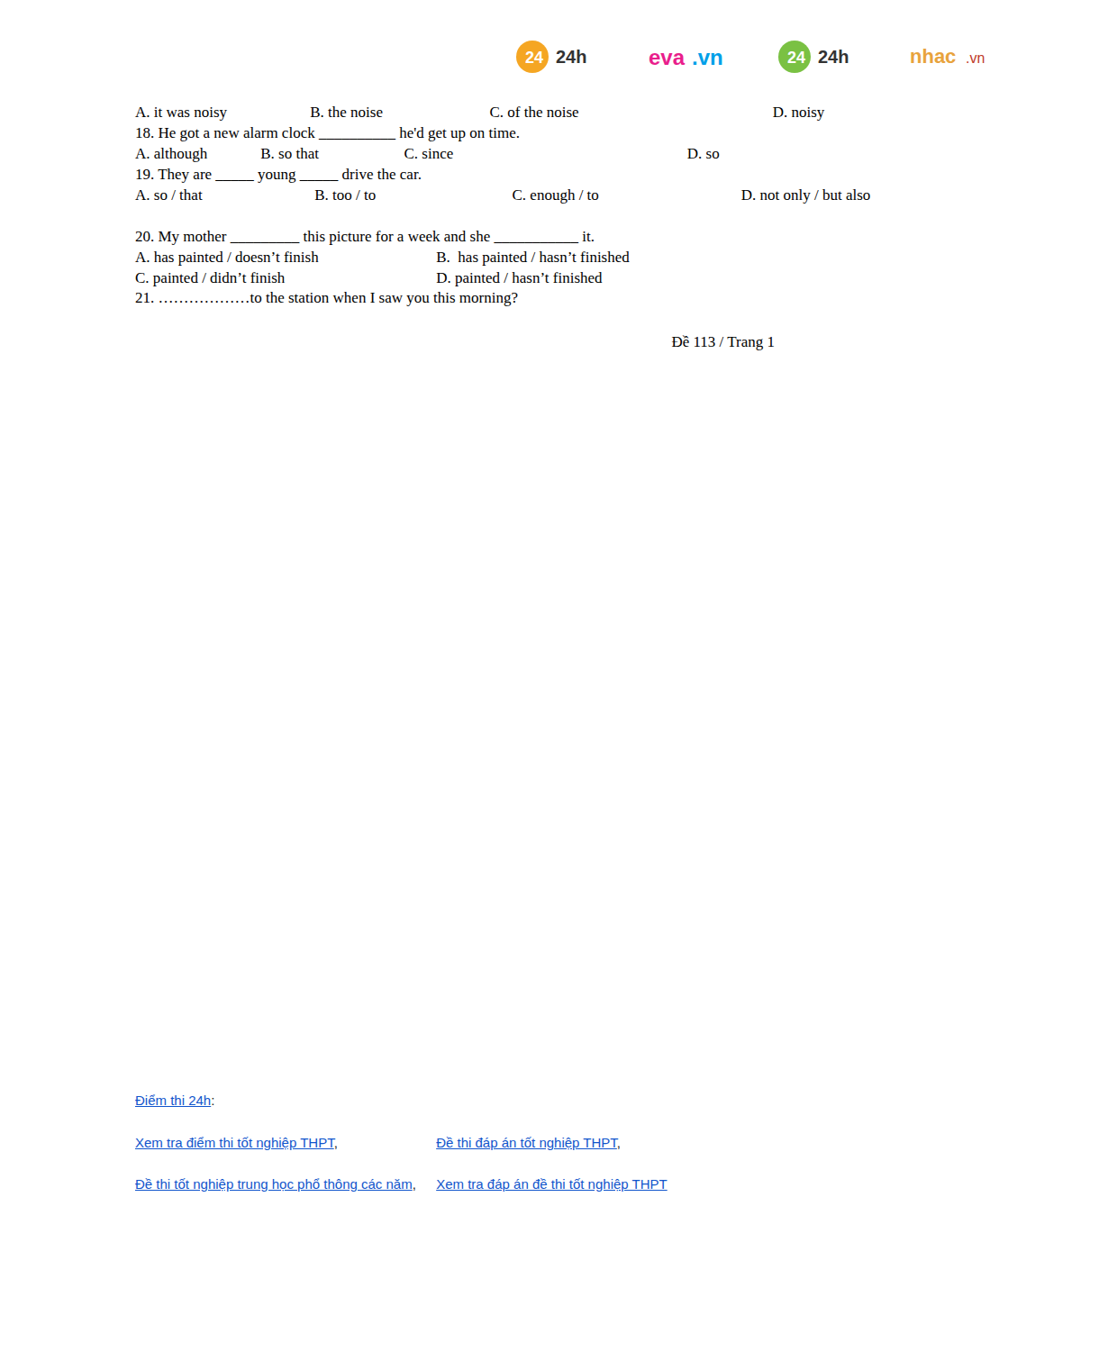A. it was noisy B. the noise C. of the noise D. noisy
18. He got a new alarm clock __________ he'd get up on time.
A. although B. so that C. since D. so
19. They are _____ young _____ drive the car.
A. so / that B. too / to C. enough / to D. not only / but also
20. My mother _________ this picture for a week and she ___________ it.
A. has painted / doesn’t finish B. has painted / hasn’t finished
C. painted / didn’t finish D. painted / hasn’t finished
21. ………………to the station when I saw you this morning?
Đề 113 / Trang 1
Điểm thi 24h:
Xem tra điểm thi tốt nghiệp THPT, Đề thi đáp án tốt nghiệp THPT,
Đề thi tốt nghiệp trung học phổ thông các năm, Xem tra đáp án đề thi tốt nghiệp THPT